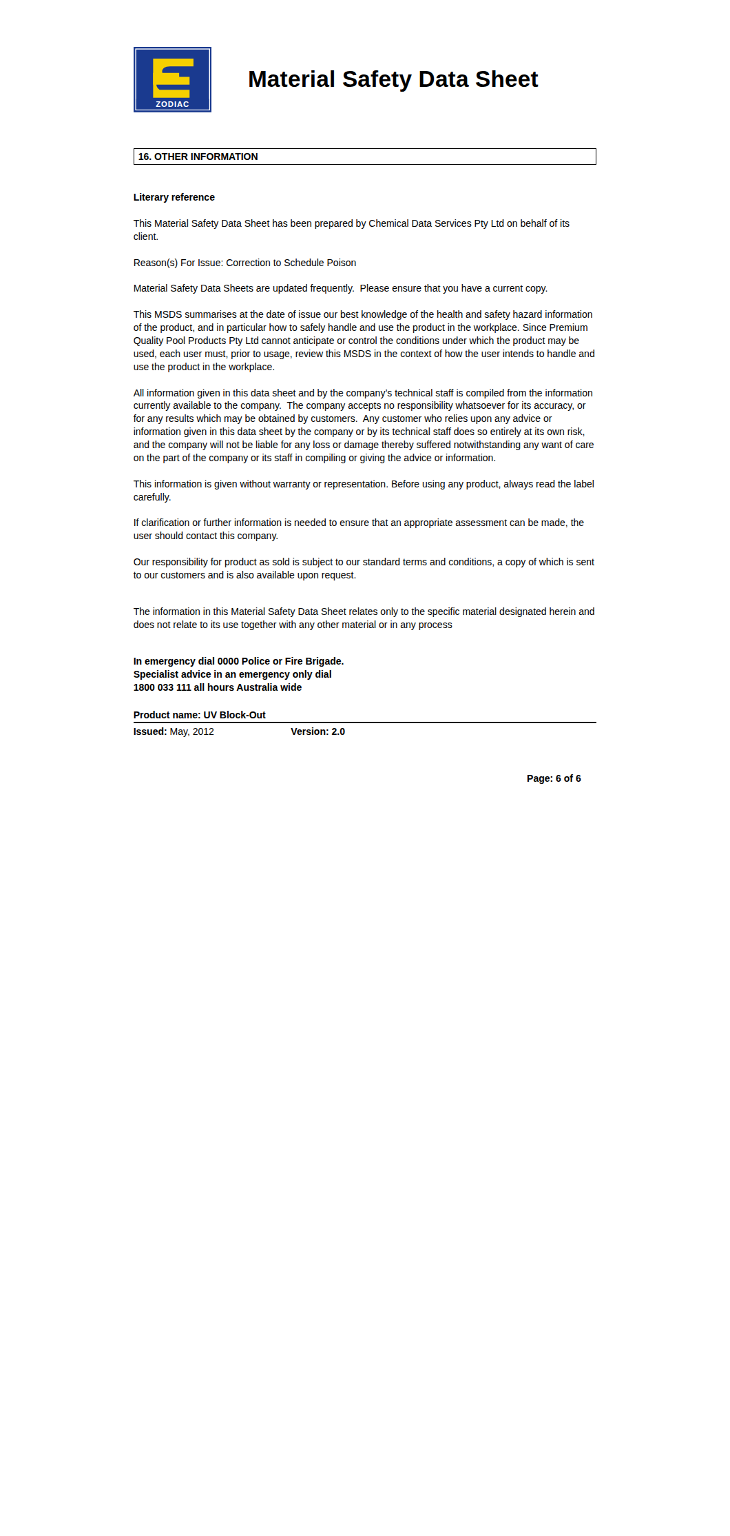ZODIAC
Material Safety Data Sheet
16. OTHER INFORMATION
Literary reference
This Material Safety Data Sheet has been prepared by Chemical Data Services Pty Ltd on behalf of its client.
Reason(s) For Issue: Correction to Schedule Poison
Material Safety Data Sheets are updated frequently. Please ensure that you have a current copy.
This MSDS summarises at the date of issue our best knowledge of the health and safety hazard information of the product, and in particular how to safely handle and use the product in the workplace. Since Premium Quality Pool Products Pty Ltd cannot anticipate or control the conditions under which the product may be used, each user must, prior to usage, review this MSDS in the context of how the user intends to handle and use the product in the workplace.
All information given in this data sheet and by the company’s technical staff is compiled from the information currently available to the company. The company accepts no responsibility whatsoever for its accuracy, or for any results which may be obtained by customers. Any customer who relies upon any advice or information given in this data sheet by the company or by its technical staff does so entirely at its own risk, and the company will not be liable for any loss or damage thereby suffered notwithstanding any want of care on the part of the company or its staff in compiling or giving the advice or information.
This information is given without warranty or representation. Before using any product, always read the label carefully.
If clarification or further information is needed to ensure that an appropriate assessment can be made, the user should contact this company.
Our responsibility for product as sold is subject to our standard terms and conditions, a copy of which is sent to our customers and is also available upon request.
The information in this Material Safety Data Sheet relates only to the specific material designated herein and does not relate to its use together with any other material or in any process
In emergency dial 0000 Police or Fire Brigade. Specialist advice in an emergency only dial 1800 033 111 all hours Australia wide
Product name: UV Block-Out
Issued: May, 2012
Version: 2.0
Page: 6 of 6